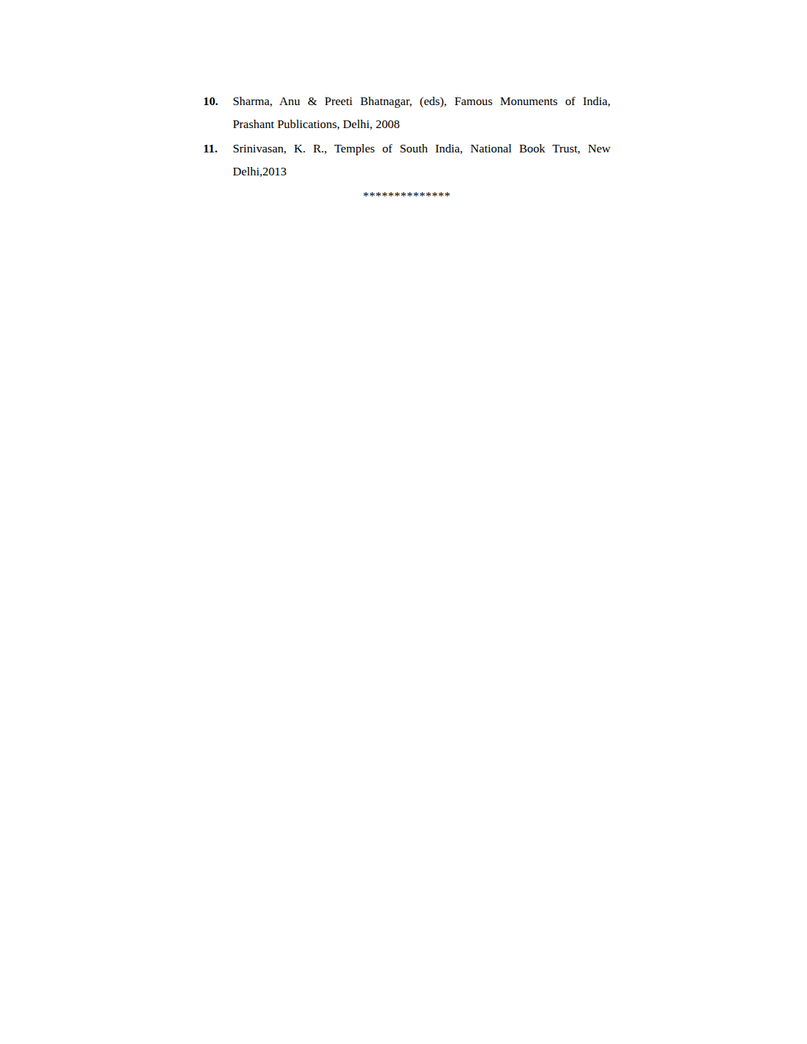Sharma, Anu & Preeti Bhatnagar, (eds), Famous Monuments of India, Prashant Publications, Delhi, 2008
Srinivasan, K. R., Temples of South India, National Book Trust, New Delhi,2013
**************